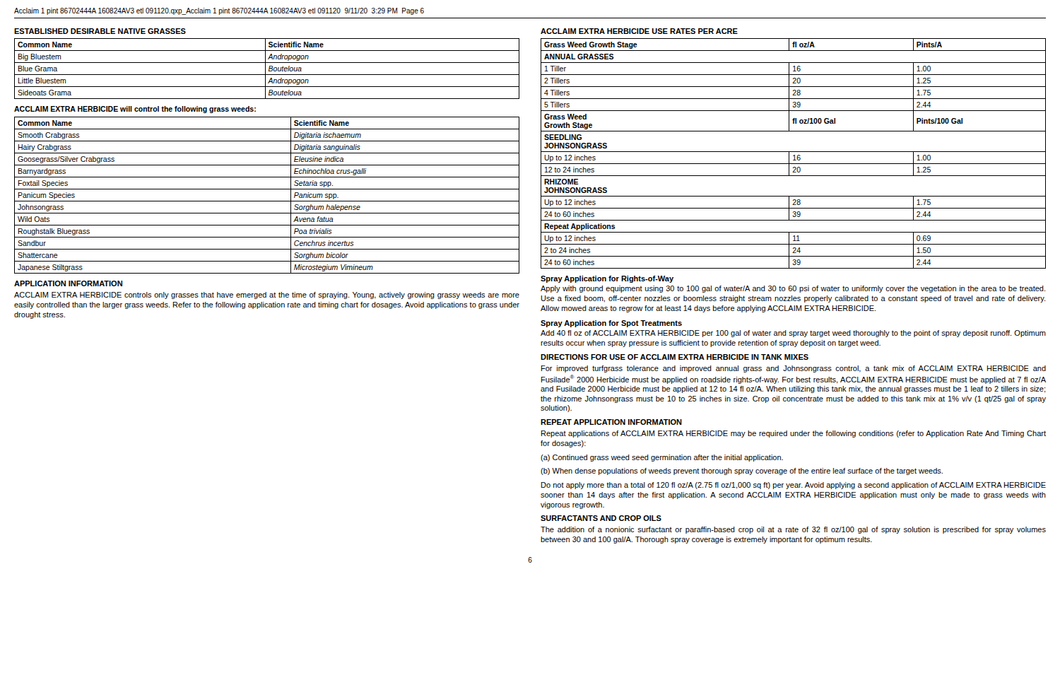Acclaim 1 pint 86702444A 160824AV3 etl 091120.qxp_Acclaim 1 pint 86702444A 160824AV3 etl 091120 9/11/20 3:29 PM Page 6
Established Desirable Native Grasses
| Common Name | Scientific Name |
| --- | --- |
| Big Bluestem | Andropogon |
| Blue Grama | Bouteloua |
| Little Bluestem | Andropogon |
| Sideoats Grama | Bouteloua |
ACCLAIM EXTRA HERBICIDE will control the following grass weeds:
| Common Name | Scientific Name |
| --- | --- |
| Smooth Crabgrass | Digitaria ischaemum |
| Hairy Crabgrass | Digitaria sanguinalis |
| Goosegrass/Silver Crabgrass | Eleusine indica |
| Barnyardgrass | Echinochloa crus-galli |
| Foxtail Species | Setaria spp. |
| Panicum Species | Panicum spp. |
| Johnsongrass | Sorghum halepense |
| Wild Oats | Avena fatua |
| Roughstalk Bluegrass | Poa trivialis |
| Sandbur | Cenchrus incertus |
| Shattercane | Sorghum bicolor |
| Japanese Stiltgrass | Microstegium Vimineum |
Application Information
ACCLAIM EXTRA HERBICIDE controls only grasses that have emerged at the time of spraying. Young, actively growing grassy weeds are more easily controlled than the larger grass weeds. Refer to the following application rate and timing chart for dosages. Avoid applications to grass under drought stress.
Acclaim Extra Herbicide Use Rates Per Acre
| Grass Weed Growth Stage | fl oz/A | Pints/A |
| --- | --- | --- |
| ANNUAL GRASSES |
| 1 Tiller | 16 | 1.00 |
| 2 Tillers | 20 | 1.25 |
| 4 Tillers | 28 | 1.75 |
| 5 Tillers | 39 | 2.44 |
| Grass Weed Growth Stage | fl oz/100 Gal | Pints/100 Gal |
| SEEDLING JOHNSONGRASS |
| Up to 12 inches | 16 | 1.00 |
| 12 to 24 inches | 20 | 1.25 |
| RHIZOME JOHNSONGRASS |
| Up to 12 inches | 28 | 1.75 |
| 24 to 60 inches | 39 | 2.44 |
| Repeat Applications |
| Up to 12 inches | 11 | 0.69 |
| 2 to 24 inches | 24 | 1.50 |
| 24 to 60 inches | 39 | 2.44 |
Spray Application for Rights-of-Way
Apply with ground equipment using 30 to 100 gal of water/A and 30 to 60 psi of water to uniformly cover the vegetation in the area to be treated. Use a fixed boom, off-center nozzles or boomless straight stream nozzles properly calibrated to a constant speed of travel and rate of delivery. Allow mowed areas to regrow for at least 14 days before applying ACCLAIM EXTRA HERBICIDE.
Spray Application for Spot Treatments
Add 40 fl oz of ACCLAIM EXTRA HERBICIDE per 100 gal of water and spray target weed thoroughly to the point of spray deposit runoff. Optimum results occur when spray pressure is sufficient to provide retention of spray deposit on target weed.
Directions for Use of Acclaim Extra Herbicide in Tank Mixes
For improved turfgrass tolerance and improved annual grass and Johnsongrass control, a tank mix of ACCLAIM EXTRA HERBICIDE and Fusilade® 2000 Herbicide must be applied on roadside rights-of-way. For best results, ACCLAIM EXTRA HERBICIDE must be applied at 7 fl oz/A and Fusilade 2000 Herbicide must be applied at 12 to 14 fl oz/A. When utilizing this tank mix, the annual grasses must be 1 leaf to 2 tillers in size; the rhizome Johnsongrass must be 10 to 25 inches in size. Crop oil concentrate must be added to this tank mix at 1% v/v (1 qt/25 gal of spray solution).
Repeat Application Information
Repeat applications of ACCLAIM EXTRA HERBICIDE may be required under the following conditions (refer to Application Rate And Timing Chart for dosages):
(a) Continued grass weed seed germination after the initial application.
(b) When dense populations of weeds prevent thorough spray coverage of the entire leaf surface of the target weeds.
Do not apply more than a total of 120 fl oz/A (2.75 fl oz/1,000 sq ft) per year. Avoid applying a second application of ACCLAIM EXTRA HERBICIDE sooner than 14 days after the first application. A second ACCLAIM EXTRA HERBICIDE application must only be made to grass weeds with vigorous regrowth.
Surfactants and Crop Oils
The addition of a nonionic surfactant or paraffin-based crop oil at a rate of 32 fl oz/100 gal of spray solution is prescribed for spray volumes between 30 and 100 gal/A. Thorough spray coverage is extremely important for optimum results.
6